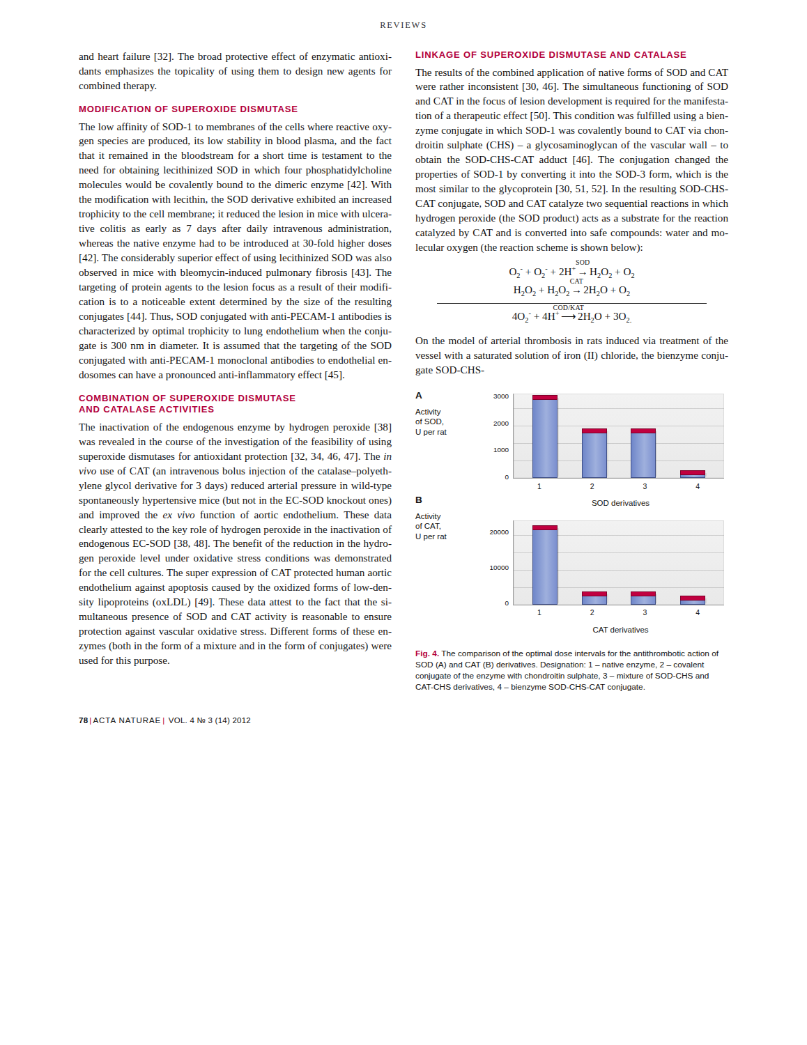Reviews
and heart failure [32]. The broad protective effect of enzymatic antioxidants emphasizes the topicality of using them to design new agents for combined therapy.
Modification of superoxide dismutase
The low affinity of SOD-1 to membranes of the cells where reactive oxygen species are produced, its low stability in blood plasma, and the fact that it remained in the bloodstream for a short time is testament to the need for obtaining lecithinized SOD in which four phosphatidylcholine molecules would be covalently bound to the dimeric enzyme [42]. With the modification with lecithin, the SOD derivative exhibited an increased trophicity to the cell membrane; it reduced the lesion in mice with ulcerative colitis as early as 7 days after daily intravenous administration, whereas the native enzyme had to be introduced at 30-fold higher doses [42]. The considerably superior effect of using lecithinized SOD was also observed in mice with bleomycin-induced pulmonary fibrosis [43]. The targeting of protein agents to the lesion focus as a result of their modification is to a noticeable extent determined by the size of the resulting conjugates [44]. Thus, SOD conjugated with anti-PECAM-1 antibodies is characterized by optimal trophicity to lung endothelium when the conjugate is 300 nm in diameter. It is assumed that the targeting of the SOD conjugated with anti-PECAM-1 monoclonal antibodies to endothelial endosomes can have a pronounced anti-inflammatory effect [45].
Combination of superoxide dismutase
and catalase activities
The inactivation of the endogenous enzyme by hydrogen peroxide [38] was revealed in the course of the investigation of the feasibility of using superoxide dismutases for antioxidant protection [32, 34, 46, 47]. The in vivo use of CAT (an intravenous bolus injection of the catalase–polyethylene glycol derivative for 3 days) reduced arterial pressure in wild-type spontaneously hypertensive mice (but not in the EC-SOD knockout ones) and improved the ex vivo function of aortic endothelium. These data clearly attested to the key role of hydrogen peroxide in the inactivation of endogenous EC-SOD [38, 48]. The benefit of the reduction in the hydrogen peroxide level under oxidative stress conditions was demonstrated for the cell cultures. The super expression of CAT protected human aortic endothelium against apoptosis caused by the oxidized forms of low-density lipoproteins (oxLDL) [49]. These data attest to the fact that the simultaneous presence of SOD and CAT activity is reasonable to ensure protection against vascular oxidative stress. Different forms of these enzymes (both in the form of a mixture and in the form of conjugates) were used for this purpose.
Linkage of superoxide dismutase and catalase
The results of the combined application of native forms of SOD and CAT were rather inconsistent [30, 46]. The simultaneous functioning of SOD and CAT in the focus of lesion development is required for the manifestation of a therapeutic effect [50]. This condition was fulfilled using a bienzyme conjugate in which SOD-1 was covalently bound to CAT via chondroitin sulphate (CHS) – a glycosaminoglycan of the vascular wall – to obtain the SOD-CHS-CAT adduct [46]. The conjugation changed the properties of SOD-1 by converting it into the SOD-3 form, which is the most similar to the glycoprotein [30, 51, 52]. In the resulting SOD-CHS-CAT conjugate, SOD and CAT catalyze two sequential reactions in which hydrogen peroxide (the SOD product) acts as a substrate for the reaction catalyzed by CAT and is converted into safe compounds: water and molecular oxygen (the reaction scheme is shown below):
O2- + O2- + 2H+SOD→H2O2 + O2
H2O2 + H2O2CAT→2H2O + O2
4O2- + 4H+COD/KAT⟶2H2O + 3O2.
On the model of arterial thrombosis in rats induced via treatment of the vessel with a saturated solution of iron (II) chloride, the bienzyme conjugate SOD-CHS-
A
Activity
of SOD,
U per rat
B
Activity
of CAT,
U per rat
3000 2000 1000 0
1234
SOD derivatives
20000 10000 0
1234
CAT derivatives
Fig. 4. The comparison of the optimal dose intervals for the antithrombotic action of SOD (A) and CAT (B) derivatives. Designation: 1 – native enzyme, 2 – covalent conjugate of the enzyme with chondroitin sulphate, 3 – mixture of SOD-CHS and CAT-CHS derivatives, 4 – bienzyme SOD-CHS-CAT conjugate.
78|ACTA NATURAE| VOL. 4 № 3 (14) 2012